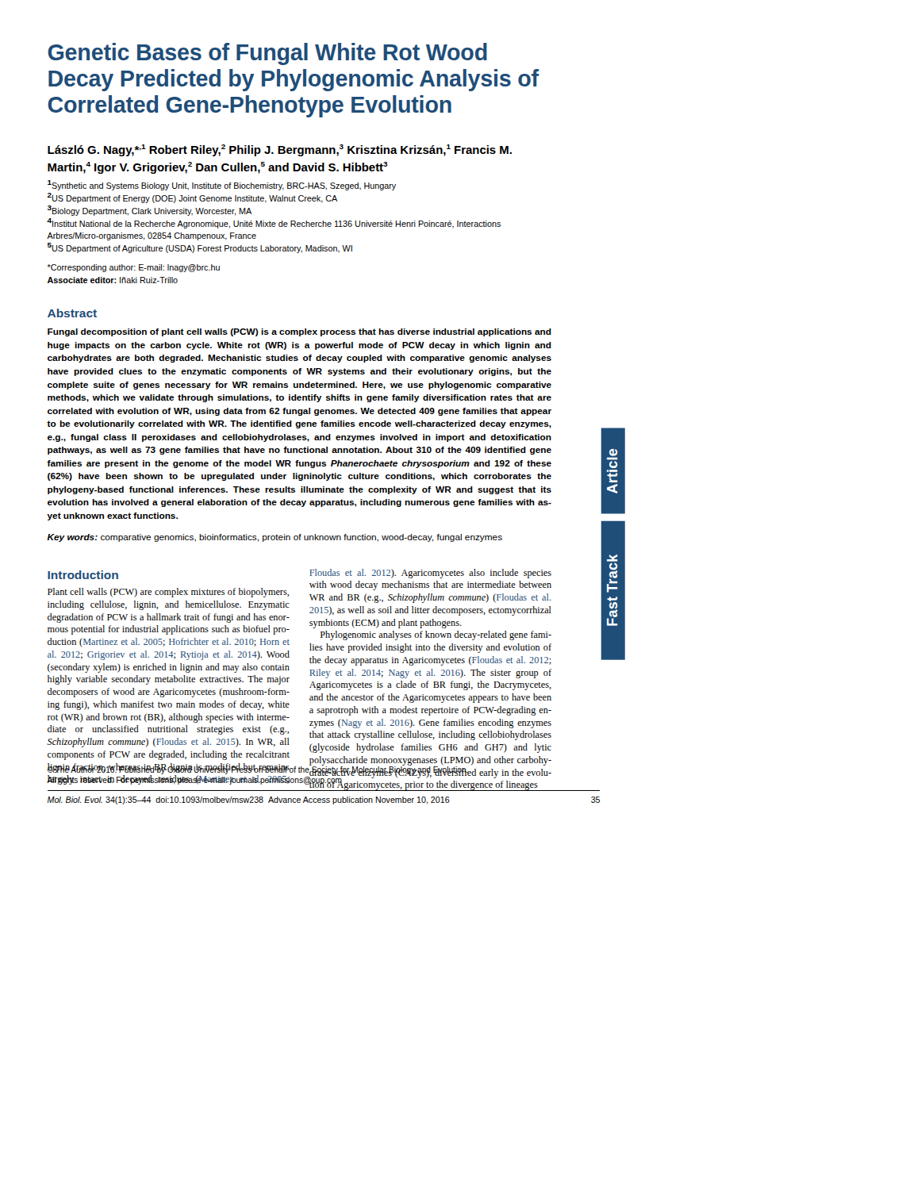Genetic Bases of Fungal White Rot Wood Decay Predicted by Phylogenomic Analysis of Correlated Gene-Phenotype Evolution
László G. Nagy,*,1 Robert Riley,2 Philip J. Bergmann,3 Krisztina Krizsán,1 Francis M. Martin,4 Igor V. Grigoriev,2 Dan Cullen,5 and David S. Hibbett3
1Synthetic and Systems Biology Unit, Institute of Biochemistry, BRC-HAS, Szeged, Hungary
2US Department of Energy (DOE) Joint Genome Institute, Walnut Creek, CA
3Biology Department, Clark University, Worcester, MA
4Institut National de la Recherche Agronomique, Unité Mixte de Recherche 1136 Université Henri Poincaré, Interactions Arbres/Micro-organismes, 02854 Champenoux, France
5US Department of Agriculture (USDA) Forest Products Laboratory, Madison, WI
*Corresponding author: E-mail: lnagy@brc.hu
Associate editor: Iñaki Ruiz-Trillo
Abstract
Fungal decomposition of plant cell walls (PCW) is a complex process that has diverse industrial applications and huge impacts on the carbon cycle. White rot (WR) is a powerful mode of PCW decay in which lignin and carbohydrates are both degraded. Mechanistic studies of decay coupled with comparative genomic analyses have provided clues to the enzymatic components of WR systems and their evolutionary origins, but the complete suite of genes necessary for WR remains undetermined. Here, we use phylogenomic comparative methods, which we validate through simulations, to identify shifts in gene family diversification rates that are correlated with evolution of WR, using data from 62 fungal genomes. We detected 409 gene families that appear to be evolutionarily correlated with WR. The identified gene families encode well-characterized decay enzymes, e.g., fungal class II peroxidases and cellobiohydrolases, and enzymes involved in import and detoxification pathways, as well as 73 gene families that have no functional annotation. About 310 of the 409 identified gene families are present in the genome of the model WR fungus Phanerochaete chrysosporium and 192 of these (62%) have been shown to be upregulated under ligninolytic culture conditions, which corroborates the phylogeny-based functional inferences. These results illuminate the complexity of WR and suggest that its evolution has involved a general elaboration of the decay apparatus, including numerous gene families with as-yet unknown exact functions.
Key words: comparative genomics, bioinformatics, protein of unknown function, wood-decay, fungal enzymes
Introduction
Plant cell walls (PCW) are complex mixtures of biopolymers, including cellulose, lignin, and hemicellulose. Enzymatic degradation of PCW is a hallmark trait of fungi and has enormous potential for industrial applications such as biofuel production (Martinez et al. 2005; Hofrichter et al. 2010; Horn et al. 2012; Grigoriev et al. 2014; Rytioja et al. 2014). Wood (secondary xylem) is enriched in lignin and may also contain highly variable secondary metabolite extractives. The major decomposers of wood are Agaricomycetes (mushroom-forming fungi), which manifest two main modes of decay, white rot (WR) and brown rot (BR), although species with intermediate or unclassified nutritional strategies exist (e.g., Schizophyllum commune) (Floudas et al. 2015). In WR, all components of PCW are degraded, including the recalcitrant lignin fraction, whereas in BR lignin is modified but remains largely intact in decayed residues (Martinez et al. 2005; Floudas et al. 2012). Agaricomycetes also include species with wood decay mechanisms that are intermediate between WR and BR (e.g., Schizophyllum commune) (Floudas et al. 2015), as well as soil and litter decomposers, ectomycorrhizal symbionts (ECM) and plant pathogens.
Phylogenomic analyses of known decay-related gene families have provided insight into the diversity and evolution of the decay apparatus in Agaricomycetes (Floudas et al. 2012; Riley et al. 2014; Nagy et al. 2016). The sister group of Agaricomycetes is a clade of BR fungi, the Dacrymycetes, and the ancestor of the Agaricomycetes appears to have been a saprotroph with a modest repertoire of PCW-degrading enzymes (Nagy et al. 2016). Gene families encoding enzymes that attack crystalline cellulose, including cellobiohydrolases (glycoside hydrolase families GH6 and GH7) and lytic polysaccharide monooxygenases (LPMO) and other carbohydrate-active enzymes (CAZys), diversified early in the evolution of Agaricomycetes, prior to the divergence of lineages
Article
Fast Track
© The Author 2016. Published by Oxford University Press on behalf of the Society for Molecular Biology and Evolution.
All rights reserved. For permissions, please e-mail: journals.permissions@oup.com
Mol. Biol. Evol. 34(1):35–44 doi:10.1093/molbev/msw238 Advance Access publication November 10, 2016 35